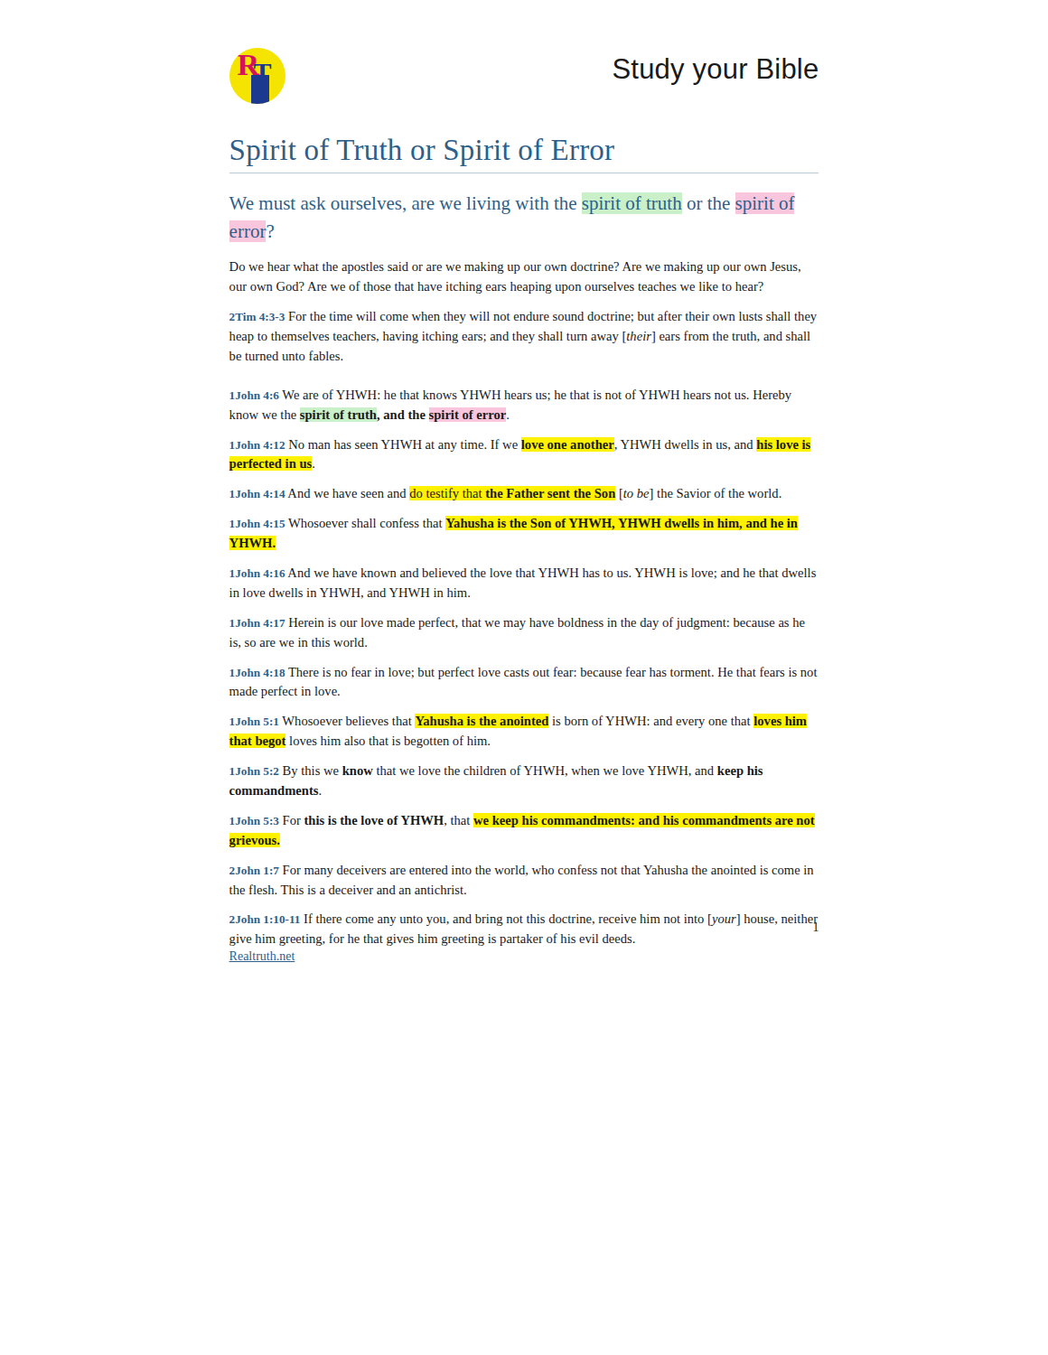R T
Study your Bible
Spirit of Truth or Spirit of Error
We must ask ourselves, are we living with the spirit of truth or the spirit of error?
Do we hear what the apostles said or are we making up our own doctrine? Are we making up our own Jesus, our own God? Are we of those that have itching ears heaping upon ourselves teaches we like to hear?
2Tim 4:3-3 For the time will come when they will not endure sound doctrine; but after their own lusts shall they heap to themselves teachers, having itching ears; and they shall turn away [their] ears from the truth, and shall be turned unto fables.
1John 4:6 We are of YHWH: he that knows YHWH hears us; he that is not of YHWH hears not us. Hereby know we the spirit of truth, and the spirit of error.
1John 4:12 No man has seen YHWH at any time. If we love one another, YHWH dwells in us, and his love is perfected in us.
1John 4:14 And we have seen and do testify that the Father sent the Son [to be] the Savior of the world.
1John 4:15 Whosoever shall confess that Yahusha is the Son of YHWH, YHWH dwells in him, and he in YHWH.
1John 4:16 And we have known and believed the love that YHWH has to us. YHWH is love; and he that dwells in love dwells in YHWH, and YHWH in him.
1John 4:17 Herein is our love made perfect, that we may have boldness in the day of judgment: because as he is, so are we in this world.
1John 4:18 There is no fear in love; but perfect love casts out fear: because fear has torment. He that fears is not made perfect in love.
1John 5:1 Whosoever believes that Yahusha is the anointed is born of YHWH: and every one that loves him that begot loves him also that is begotten of him.
1John 5:2 By this we know that we love the children of YHWH, when we love YHWH, and keep his commandments.
1John 5:3 For this is the love of YHWH, that we keep his commandments: and his commandments are not grievous.
2John 1:7 For many deceivers are entered into the world, who confess not that Yahusha the anointed is come in the flesh. This is a deceiver and an antichrist.
2John 1:10-11 If there come any unto you, and bring not this doctrine, receive him not into [your] house, neither give him greeting, for he that gives him greeting is partaker of his evil deeds.
1
Realtruth.net